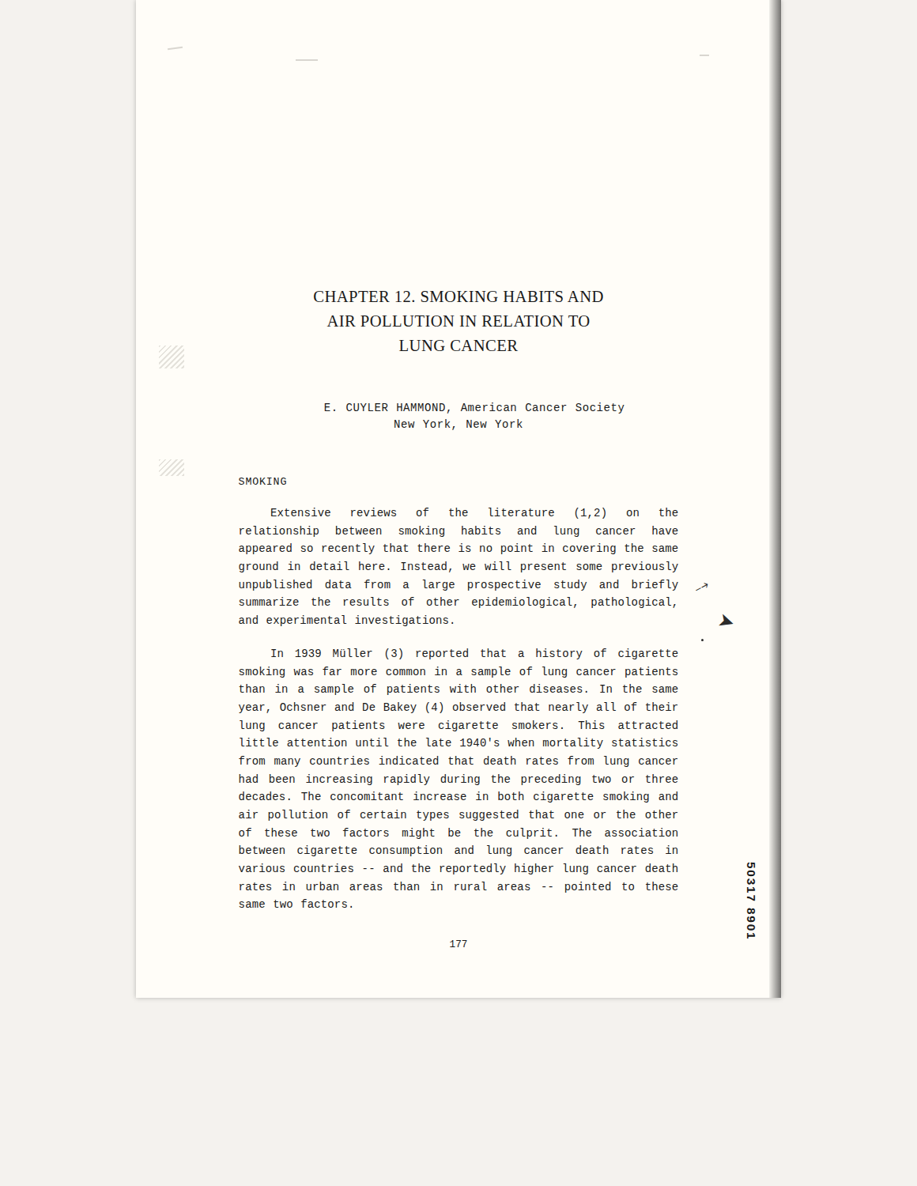CHAPTER 12. SMOKING HABITS AND
AIR POLLUTION IN RELATION TO
LUNG CANCER
E. CUYLER HAMMOND, American Cancer Society
New York, New York
SMOKING
Extensive reviews of the literature (1,2) on the relationship between smoking habits and lung cancer have appeared so recently that there is no point in covering the same ground in detail here. Instead, we will present some previously unpublished data from a large prospective study and briefly summarize the results of other epidemiological, pathological, and experimental investigations.
In 1939 Müller (3) reported that a history of cigarette smoking was far more common in a sample of lung cancer patients than in a sample of patients with other diseases. In the same year, Ochsner and De Bakey (4) observed that nearly all of their lung cancer patients were cigarette smokers. This attracted little attention until the late 1940's when mortality statistics from many countries indicated that death rates from lung cancer had been increasing rapidly during the preceding two or three decades. The concomitant increase in both cigarette smoking and air pollution of certain types suggested that one or the other of these two factors might be the culprit. The association between cigarette consumption and lung cancer death rates in various countries -- and the reportedly higher lung cancer death rates in urban areas than in rural areas -- pointed to these same two factors.
⤍
➤
177
50317 8901